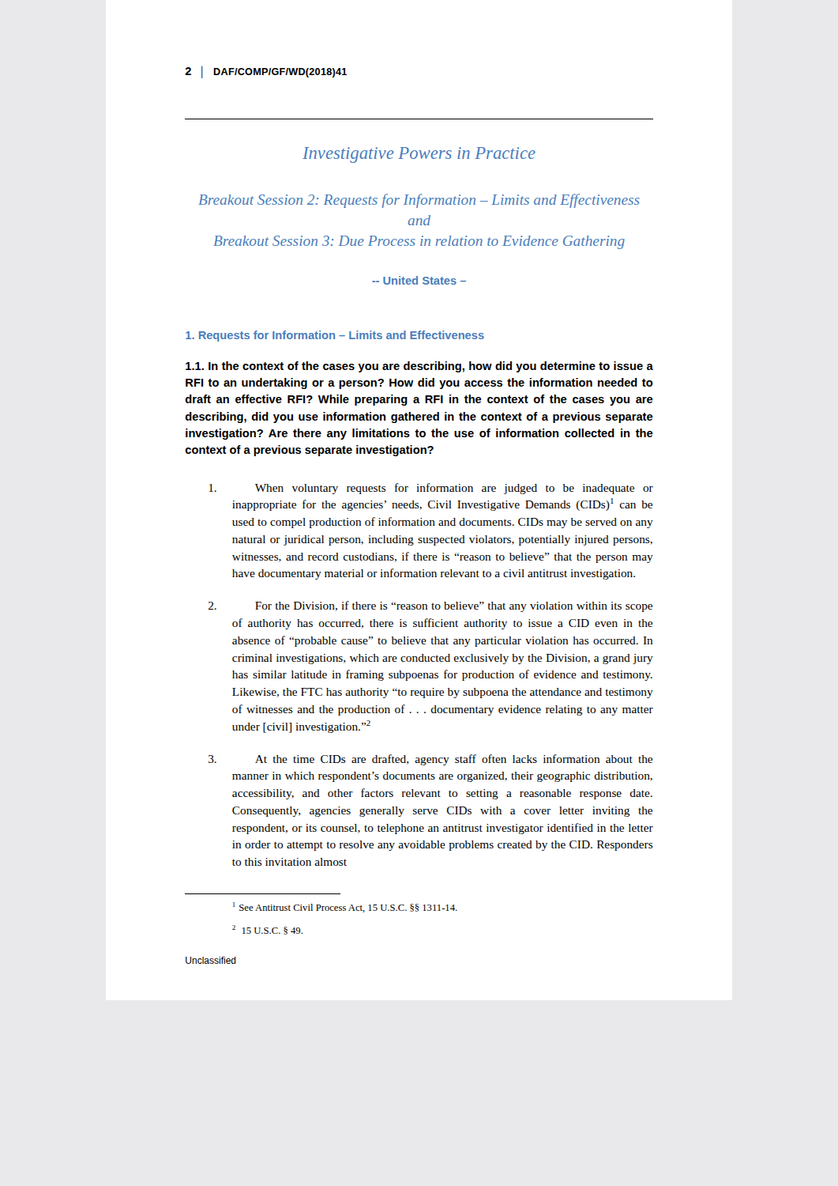2│DAF/COMP/GF/WD(2018)41
Investigative Powers in Practice
Breakout Session 2: Requests for Information – Limits and Effectiveness
and
Breakout Session 3: Due Process in relation to Evidence Gathering
-- United States –
1. Requests for Information – Limits and Effectiveness
1.1. In the context of the cases you are describing, how did you determine to issue a RFI to an undertaking or a person? How did you access the information needed to draft an effective RFI? While preparing a RFI in the context of the cases you are describing, did you use information gathered in the context of a previous separate investigation? Are there any limitations to the use of information collected in the context of a previous separate investigation?
When voluntary requests for information are judged to be inadequate or inappropriate for the agencies’ needs, Civil Investigative Demands (CIDs)1 can be used to compel production of information and documents. CIDs may be served on any natural or juridical person, including suspected violators, potentially injured persons, witnesses, and record custodians, if there is “reason to believe” that the person may have documentary material or information relevant to a civil antitrust investigation.
For the Division, if there is “reason to believe” that any violation within its scope of authority has occurred, there is sufficient authority to issue a CID even in the absence of “probable cause” to believe that any particular violation has occurred. In criminal investigations, which are conducted exclusively by the Division, a grand jury has similar latitude in framing subpoenas for production of evidence and testimony. Likewise, the FTC has authority “to require by subpoena the attendance and testimony of witnesses and the production of . . . documentary evidence relating to any matter under [civil] investigation.”2
At the time CIDs are drafted, agency staff often lacks information about the manner in which respondent’s documents are organized, their geographic distribution, accessibility, and other factors relevant to setting a reasonable response date. Consequently, agencies generally serve CIDs with a cover letter inviting the respondent, or its counsel, to telephone an antitrust investigator identified in the letter in order to attempt to resolve any avoidable problems created by the CID. Responders to this invitation almost
1See Antitrust Civil Process Act, 15 U.S.C. §§ 1311-14.
2 15 U.S.C. § 49.
Unclassified